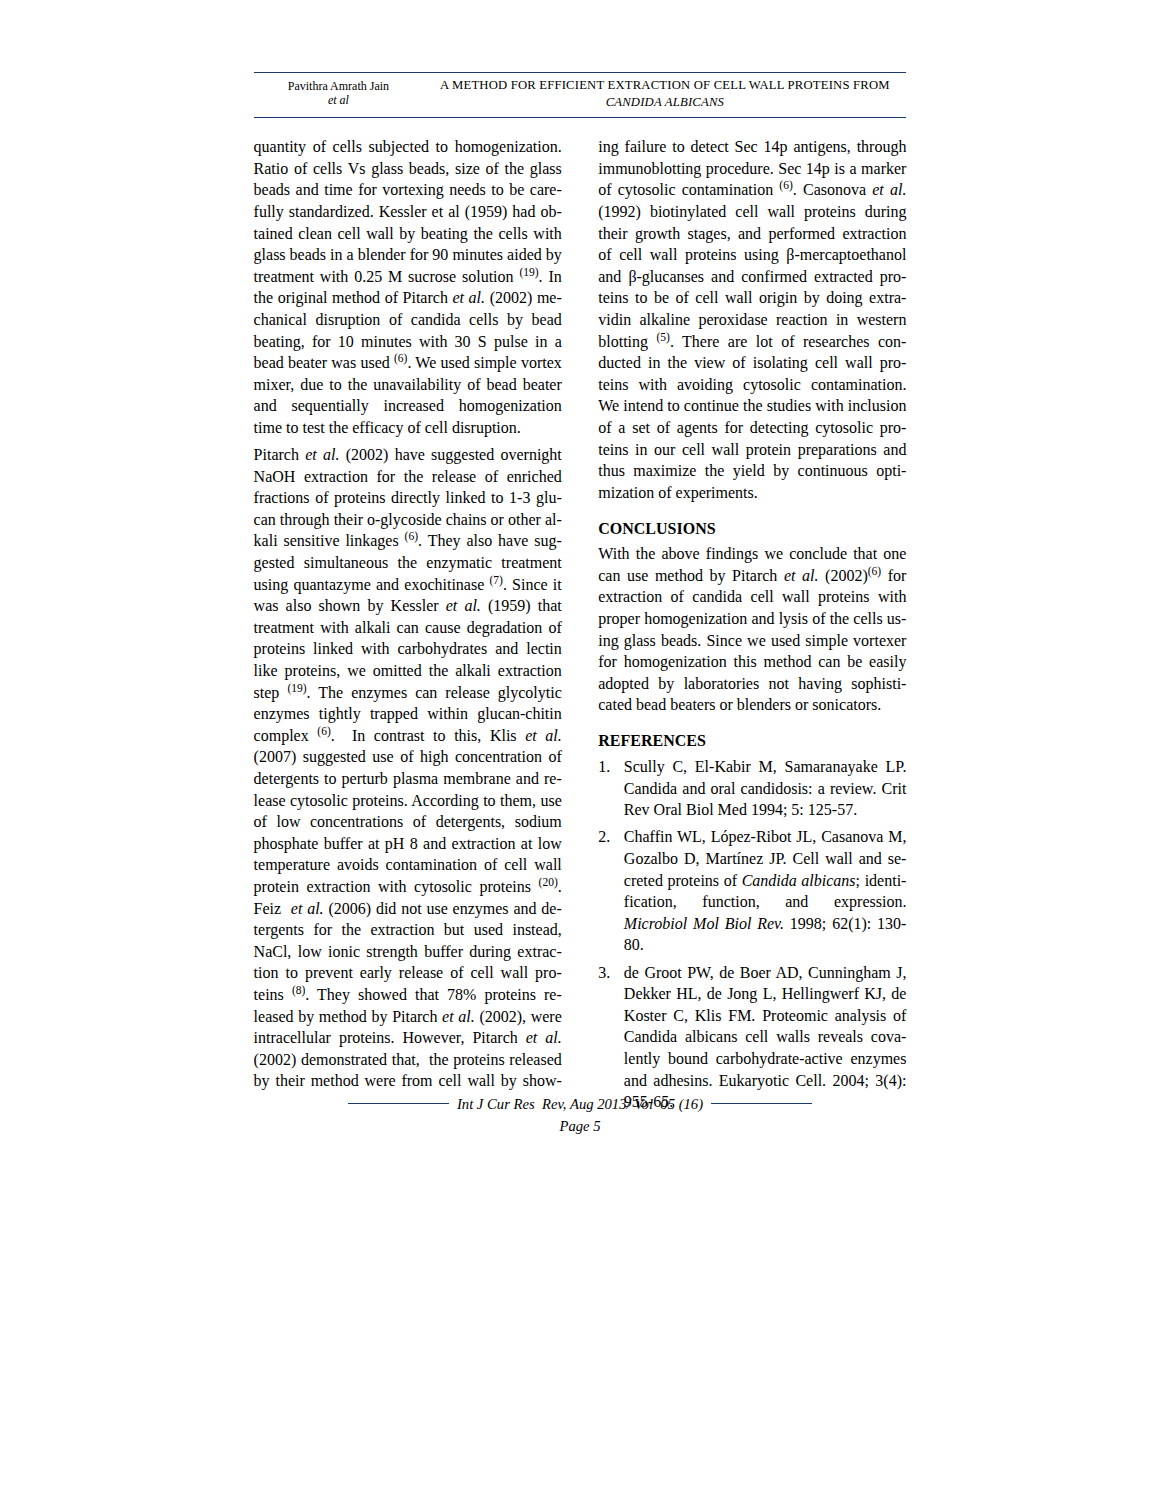| Pavithra Amrath Jain et al | A METHOD FOR EFFICIENT EXTRACTION OF CELL WALL PROTEINS FROM CANDIDA ALBICANS |
quantity of cells subjected to homogenization. Ratio of cells Vs glass beads, size of the glass beads and time for vortexing needs to be carefully standardized. Kessler et al (1959) had obtained clean cell wall by beating the cells with glass beads in a blender for 90 minutes aided by treatment with 0.25 M sucrose solution (19). In the original method of Pitarch et al. (2002) mechanical disruption of candida cells by bead beating, for 10 minutes with 30 S pulse in a bead beater was used (6). We used simple vortex mixer, due to the unavailability of bead beater and sequentially increased homogenization time to test the efficacy of cell disruption.
Pitarch et al. (2002) have suggested overnight NaOH extraction for the release of enriched fractions of proteins directly linked to 1-3 glucan through their o-glycoside chains or other alkali sensitive linkages (6). They also have suggested simultaneous the enzymatic treatment using quantazyme and exochitinase (7). Since it was also shown by Kessler et al. (1959) that treatment with alkali can cause degradation of proteins linked with carbohydrates and lectin like proteins, we omitted the alkali extraction step (19). The enzymes can release glycolytic enzymes tightly trapped within glucan-chitin complex (6). In contrast to this, Klis et al. (2007) suggested use of high concentration of detergents to perturb plasma membrane and release cytosolic proteins. According to them, use of low concentrations of detergents, sodium phosphate buffer at pH 8 and extraction at low temperature avoids contamination of cell wall protein extraction with cytosolic proteins (20). Feiz et al. (2006) did not use enzymes and detergents for the extraction but used instead, NaCl, low ionic strength buffer during extraction to prevent early release of cell wall proteins (8). They showed that 78% proteins released by method by Pitarch et al. (2002), were intracellular proteins. However, Pitarch et al. (2002) demonstrated that, the proteins released by their method were from cell wall by showing failure to detect Sec 14p antigens, through immunoblotting procedure. Sec 14p is a marker of cytosolic contamination (6). Casonova et al. (1992) biotinylated cell wall proteins during their growth stages, and performed extraction of cell wall proteins using β-mercaptoethanol and β-glucanses and confirmed extracted proteins to be of cell wall origin by doing extravidin alkaline peroxidase reaction in western blotting (5). There are lot of researches conducted in the view of isolating cell wall proteins with avoiding cytosolic contamination. We intend to continue the studies with inclusion of a set of agents for detecting cytosolic proteins in our cell wall protein preparations and thus maximize the yield by continuous optimization of experiments.
CONCLUSIONS
With the above findings we conclude that one can use method by Pitarch et al. (2002)(6) for extraction of candida cell wall proteins with proper homogenization and lysis of the cells using glass beads. Since we used simple vortexer for homogenization this method can be easily adopted by laboratories not having sophisticated bead beaters or blenders or sonicators.
REFERENCES
Scully C, El-Kabir M, Samaranayake LP. Candida and oral candidosis: a review. Crit Rev Oral Biol Med 1994; 5: 125-57.
Chaffin WL, López-Ribot JL, Casanova M, Gozalbo D, Martínez JP. Cell wall and secreted proteins of Candida albicans; identification, function, and expression. Microbiol Mol Biol Rev. 1998; 62(1): 130-80.
de Groot PW, de Boer AD, Cunningham J, Dekker HL, de Jong L, Hellingwerf KJ, de Koster C, Klis FM. Proteomic analysis of Candida albicans cell walls reveals covalently bound carbohydrate-active enzymes and adhesins. Eukaryotic Cell. 2004; 3(4): 955-65.
Int J Cur Res Rev, Aug 2013/ Vol 05 (16) Page 5